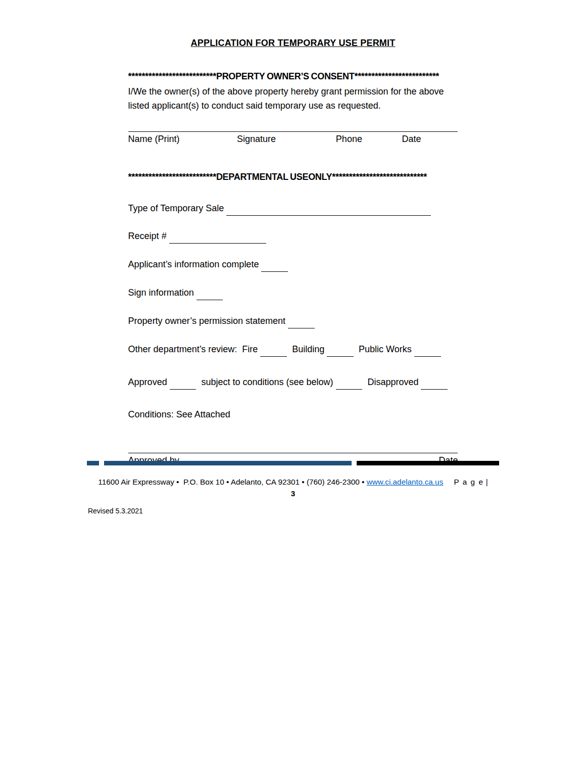APPLICATION FOR TEMPORARY USE PERMIT
**************************PROPERTY OWNER’S CONSENT*************************
I/We the owner(s) of the above property hereby grant permission for the above listed applicant(s) to conduct said temporary use as requested.
Name (Print) Signature Phone Date
**************************DEPARTMENTAL USEONLY****************************
Type of Temporary Sale
Receipt #
Applicant’s information complete
Sign information
Property owner’s permission statement
Other department’s review: Fire Building Public Works
Approved subject to conditions (see below) Disapproved
Conditions: See Attached
Approved by Date
11600 Air Expressway • P.O. Box 10 • Adelanto, CA 92301 • (760) 246-2300 • www.ci.adelanto.ca.us P a g e | 3
Revised 5.3.2021